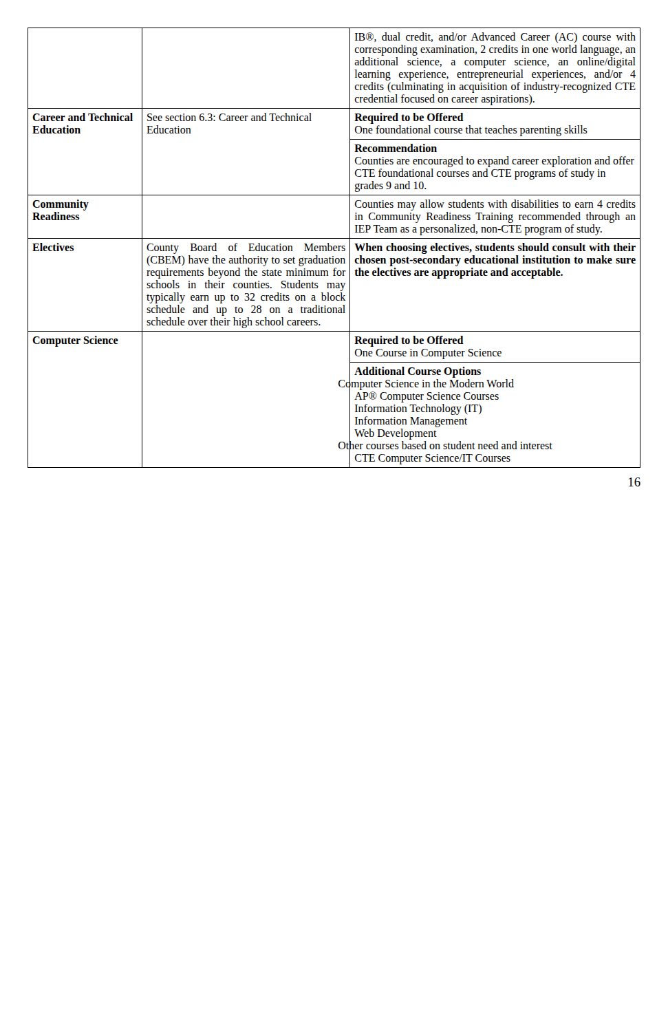| | | IB®, dual credit, and/or Advanced Career (AC) course with corresponding examination, 2 credits in one world language, an additional science, a computer science, an online/digital learning experience, entrepreneurial experiences, and/or 4 credits (culminating in acquisition of industry-recognized CTE credential focused on career aspirations). |
| Career and Technical Education | See section 6.3: Career and Technical Education | / Required to be Offered One foundational course that teaches parenting skills / / Recommendation Counties are encouraged to expand career exploration and offer CTE foundational courses and CTE programs of study in grades 9 and 10. / |
| Community Readiness | | Counties may allow students with disabilities to earn 4 credits in Community Readiness Training recommended through an IEP Team as a personalized, non-CTE program of study. |
| Electives | County Board of Education Members (CBEM) have the authority to set graduation requirements beyond the state minimum for schools in their counties. Students may typically earn up to 32 credits on a block schedule and up to 28 on a traditional schedule over their high school careers. | When choosing electives, students should consult with their chosen post-secondary educational institution to make sure the electives are appropriate and acceptable. |
| Computer Science | | / Required to be Offered One Course in Computer Science / / Additional Course Options Computer Science in the Modern World AP® Computer Science Courses Information Technology (IT) Information Management Web Development Other courses based on student need and interest CTE Computer Science/IT Courses / |
16